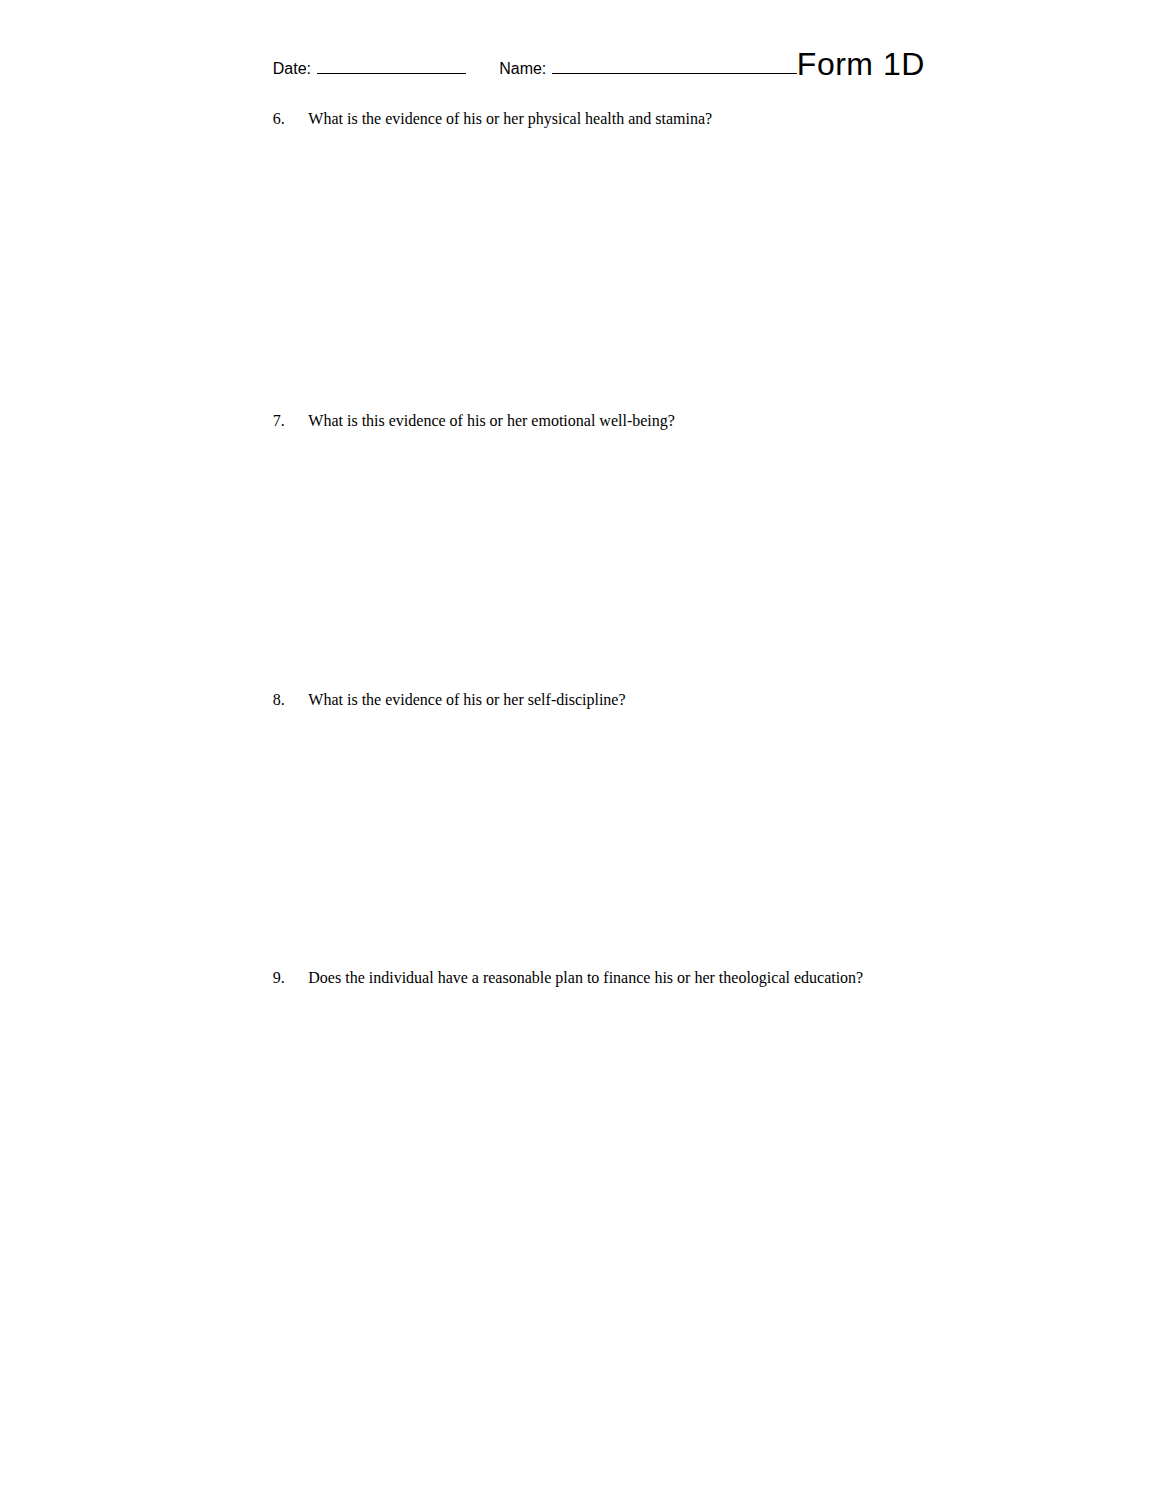Date: Name:
Form 1D
6. What is the evidence of his or her physical health and stamina?
7. What is this evidence of his or her emotional well-being?
8. What is the evidence of his or her self-discipline?
9. Does the individual have a reasonable plan to finance his or her theological education?